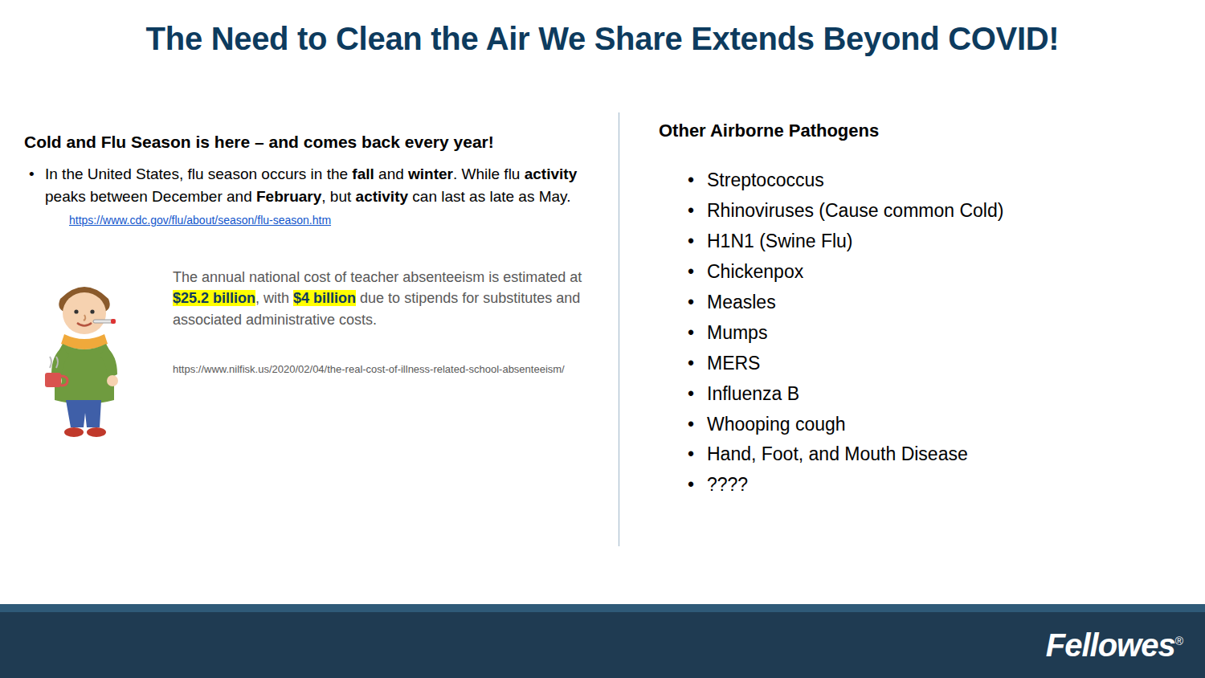The Need to Clean the Air We Share Extends Beyond COVID!
Cold and Flu Season is here – and comes back every year!
In the United States, flu season occurs in the fall and winter. While flu activity peaks between December and February, but activity can last as late as May. https://www.cdc.gov/flu/about/season/flu-season.htm
The annual national cost of teacher absenteeism is estimated at $25.2 billion, with $4 billion due to stipends for substitutes and associated administrative costs.
https://www.nilfisk.us/2020/02/04/the-real-cost-of-illness-related-school-absenteeism/
Other Airborne Pathogens
Streptococcus
Rhinoviruses (Cause common Cold)
H1N1 (Swine Flu)
Chickenpox
Measles
Mumps
MERS
Influenza B
Whooping cough
Hand, Foot, and Mouth Disease
????
Fellowes®